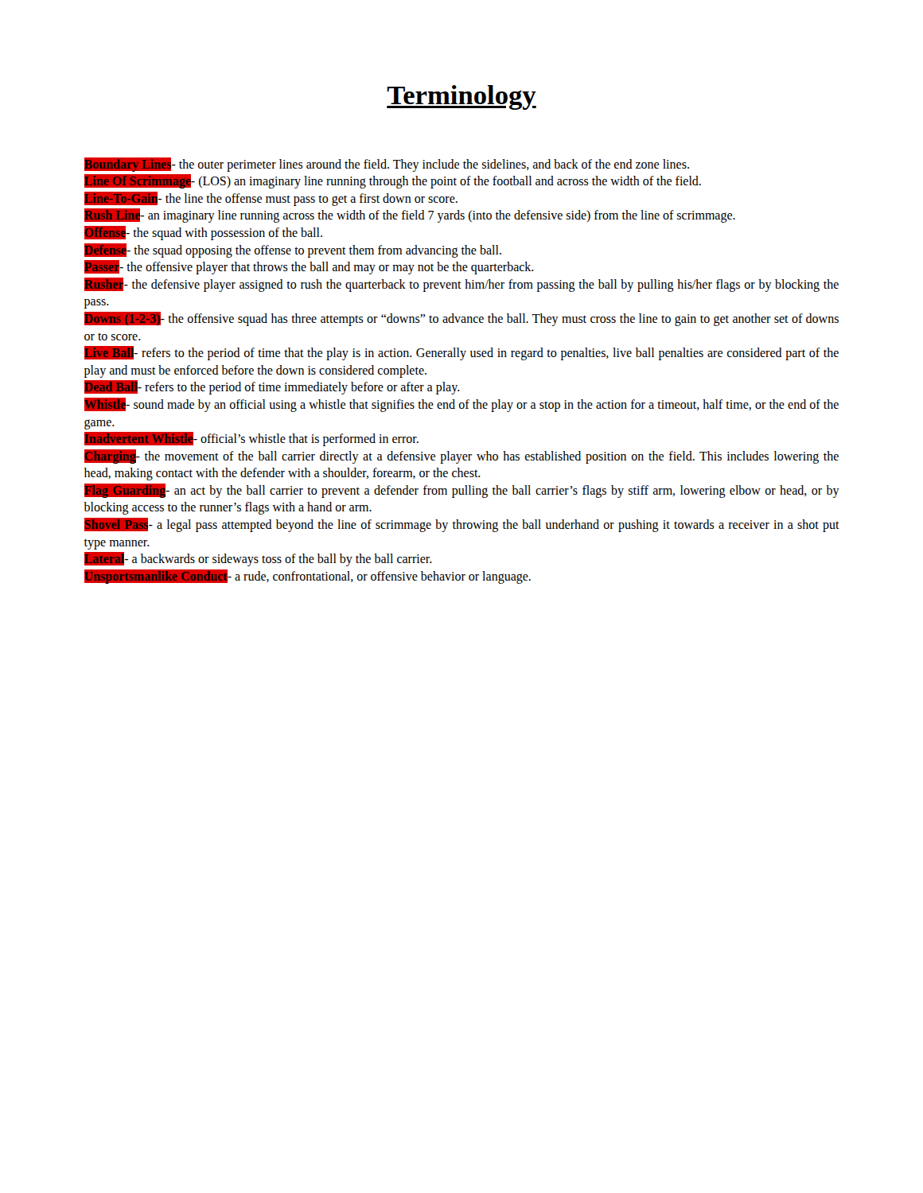Terminology
Boundary Lines- the outer perimeter lines around the field. They include the sidelines, and back of the end zone lines.
Line Of Scrimmage- (LOS) an imaginary line running through the point of the football and across the width of the field.
Line-To-Gain- the line the offense must pass to get a first down or score.
Rush Line- an imaginary line running across the width of the field 7 yards (into the defensive side) from the line of scrimmage.
Offense- the squad with possession of the ball.
Defense- the squad opposing the offense to prevent them from advancing the ball.
Passer- the offensive player that throws the ball and may or may not be the quarterback.
Rusher- the defensive player assigned to rush the quarterback to prevent him/her from passing the ball by pulling his/her flags or by blocking the pass.
Downs (1-2-3)- the offensive squad has three attempts or “downs” to advance the ball. They must cross the line to gain to get another set of downs or to score.
Live Ball- refers to the period of time that the play is in action. Generally used in regard to penalties, live ball penalties are considered part of the play and must be enforced before the down is considered complete.
Dead Ball- refers to the period of time immediately before or after a play.
Whistle- sound made by an official using a whistle that signifies the end of the play or a stop in the action for a timeout, half time, or the end of the game.
Inadvertent Whistle- official’s whistle that is performed in error.
Charging- the movement of the ball carrier directly at a defensive player who has established position on the field. This includes lowering the head, making contact with the defender with a shoulder, forearm, or the chest.
Flag Guarding- an act by the ball carrier to prevent a defender from pulling the ball carrier’s flags by stiff arm, lowering elbow or head, or by blocking access to the runner’s flags with a hand or arm.
Shovel Pass- a legal pass attempted beyond the line of scrimmage by throwing the ball underhand or pushing it towards a receiver in a shot put type manner.
Lateral- a backwards or sideways toss of the ball by the ball carrier.
Unsportsmanlike Conduct- a rude, confrontational, or offensive behavior or language.